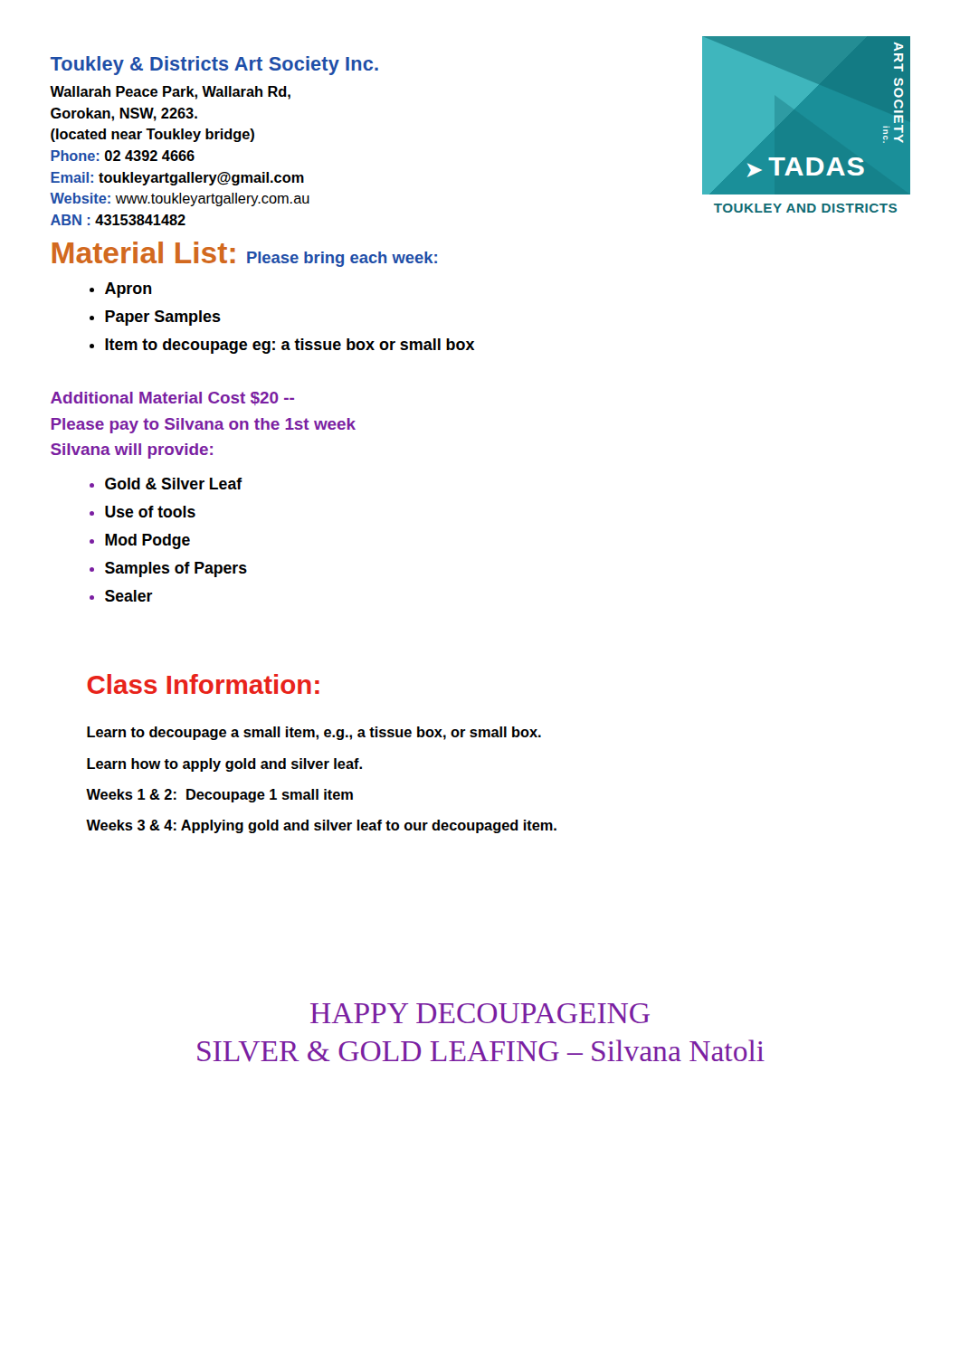Toukley & Districts Art Society Inc.
Wallarah Peace Park, Wallarah Rd,
Gorokan, NSW, 2263.
(located near Toukley bridge)
Phone: 02 4392 4666
Email: toukleyartgallery@gmail.com
Website: www.toukleyartgallery.com.au
ABN : 43153841482
ART SOCIETYinc. ➤TADAS
TOUKLEY AND DISTRICTS
Material List: Please bring each week:
Apron
Paper Samples
Item to decoupage eg: a tissue box or small box
Additional Material Cost $20 --
Please pay to Silvana on the 1st week
Silvana will provide:
Gold & Silver Leaf
Use of tools
Mod Podge
Samples of Papers
Sealer
Class Information:
Learn to decoupage a small item, e.g., a tissue box, or small box.
Learn how to apply gold and silver leaf.
Weeks 1 & 2: Decoupage 1 small item
Weeks 3 & 4: Applying gold and silver leaf to our decoupaged item.
HAPPY DECOUPAGEING
SILVER & GOLD LEAFING – Silvana Natoli